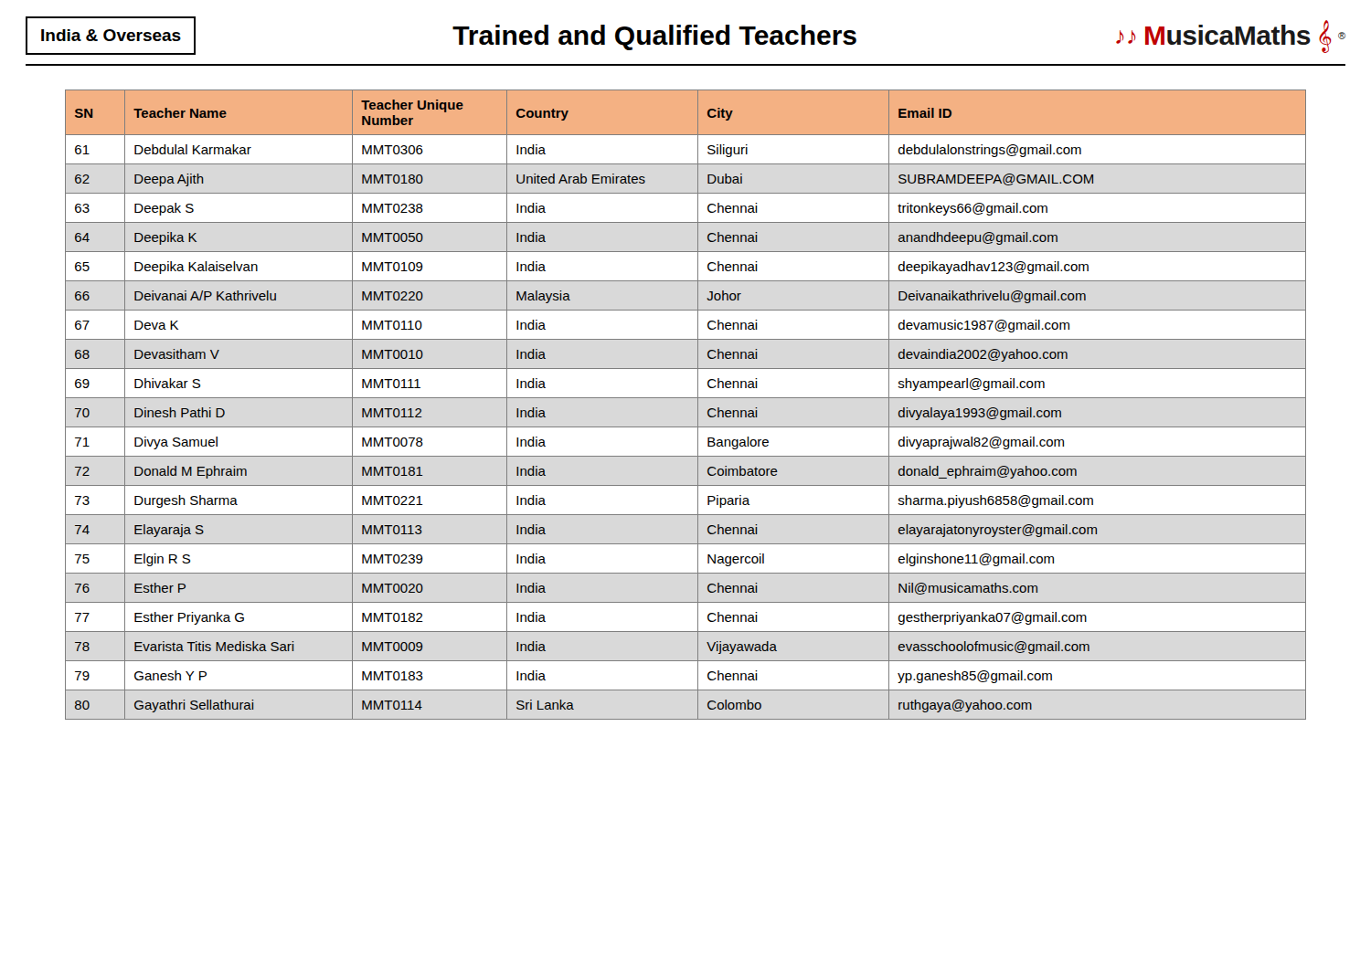India & Overseas
Trained and Qualified Teachers
♪♪ MusicaMaths 𝄞 ®
| SN | Teacher Name | Teacher Unique Number | Country | City | Email ID |
| --- | --- | --- | --- | --- | --- |
| 61 | Debdulal Karmakar | MMT0306 | India | Siliguri | debdulalonstrings@gmail.com |
| 62 | Deepa Ajith | MMT0180 | United Arab Emirates | Dubai | SUBRAMDEEPA@GMAIL.COM |
| 63 | Deepak S | MMT0238 | India | Chennai | tritonkeys66@gmail.com |
| 64 | Deepika K | MMT0050 | India | Chennai | anandhdeepu@gmail.com |
| 65 | Deepika Kalaiselvan | MMT0109 | India | Chennai | deepikayadhav123@gmail.com |
| 66 | Deivanai A/P Kathrivelu | MMT0220 | Malaysia | Johor | Deivanaikathrivelu@gmail.com |
| 67 | Deva K | MMT0110 | India | Chennai | devamusic1987@gmail.com |
| 68 | Devasitham V | MMT0010 | India | Chennai | devaindia2002@yahoo.com |
| 69 | Dhivakar S | MMT0111 | India | Chennai | shyampearl@gmail.com |
| 70 | Dinesh Pathi D | MMT0112 | India | Chennai | divyalaya1993@gmail.com |
| 71 | Divya Samuel | MMT0078 | India | Bangalore | divyaprajwal82@gmail.com |
| 72 | Donald M Ephraim | MMT0181 | India | Coimbatore | donald_ephraim@yahoo.com |
| 73 | Durgesh Sharma | MMT0221 | India | Piparia | sharma.piyush6858@gmail.com |
| 74 | Elayaraja S | MMT0113 | India | Chennai | elayarajatonyroyster@gmail.com |
| 75 | Elgin R S | MMT0239 | India | Nagercoil | elginshone11@gmail.com |
| 76 | Esther P | MMT0020 | India | Chennai | Nil@musicamaths.com |
| 77 | Esther Priyanka G | MMT0182 | India | Chennai | gestherpriyanka07@gmail.com |
| 78 | Evarista Titis Mediska Sari | MMT0009 | India | Vijayawada | evasschoolofmusic@gmail.com |
| 79 | Ganesh Y P | MMT0183 | India | Chennai | yp.ganesh85@gmail.com |
| 80 | Gayathri Sellathurai | MMT0114 | Sri Lanka | Colombo | ruthgaya@yahoo.com |